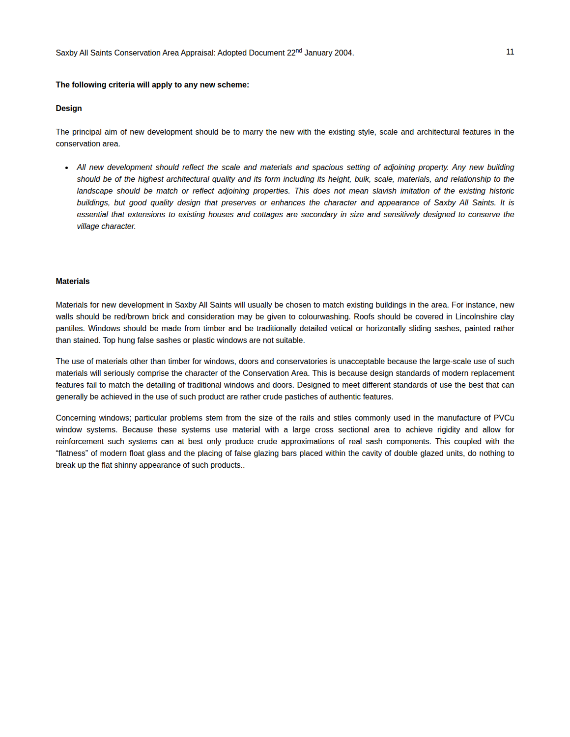Saxby All Saints Conservation Area Appraisal: Adopted Document 22nd January 2004. 11
The following criteria will apply to any new scheme:
Design
The principal aim of new development should be to marry the new with the existing style, scale and architectural features in the conservation area.
All new development should reflect the scale and materials and spacious setting of adjoining property. Any new building should be of the highest architectural quality and its form including its height, bulk, scale, materials, and relationship to the landscape should be match or reflect adjoining properties. This does not mean slavish imitation of the existing historic buildings, but good quality design that preserves or enhances the character and appearance of Saxby All Saints. It is essential that extensions to existing houses and cottages are secondary in size and sensitively designed to conserve the village character.
Materials
Materials for new development in Saxby All Saints will usually be chosen to match existing buildings in the area. For instance, new walls should be red/brown brick and consideration may be given to colourwashing. Roofs should be covered in Lincolnshire clay pantiles. Windows should be made from timber and be traditionally detailed vetical or horizontally sliding sashes, painted rather than stained. Top hung false sashes or plastic windows are not suitable.
The use of materials other than timber for windows, doors and conservatories is unacceptable because the large-scale use of such materials will seriously comprise the character of the Conservation Area. This is because design standards of modern replacement features fail to match the detailing of traditional windows and doors. Designed to meet different standards of use the best that can generally be achieved in the use of such product are rather crude pastiches of authentic features.
Concerning windows; particular problems stem from the size of the rails and stiles commonly used in the manufacture of PVCu window systems. Because these systems use material with a large cross sectional area to achieve rigidity and allow for reinforcement such systems can at best only produce crude approximations of real sash components. This coupled with the “flatness” of modern float glass and the placing of false glazing bars placed within the cavity of double glazed units, do nothing to break up the flat shinny appearance of such products..